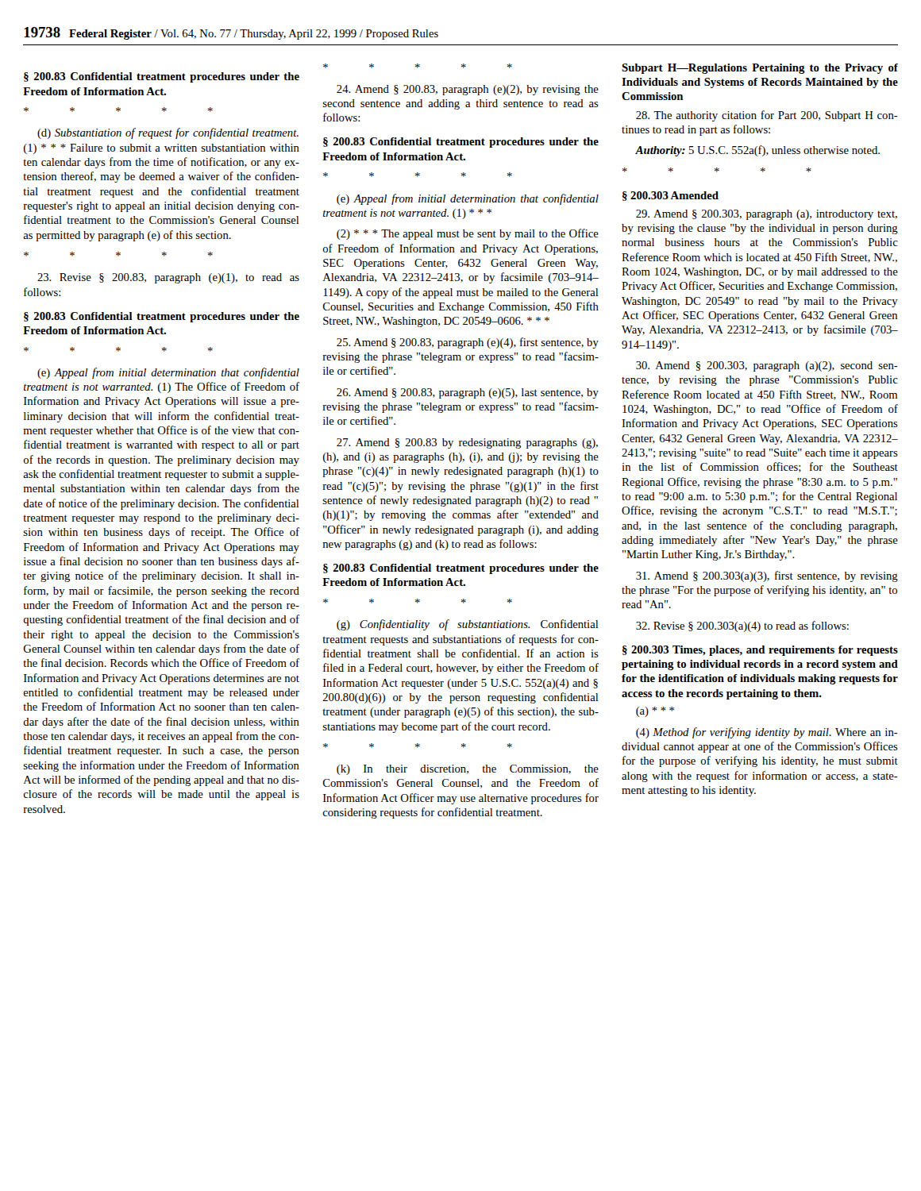19738 Federal Register / Vol. 64, No. 77 / Thursday, April 22, 1999 / Proposed Rules
§ 200.83 Confidential treatment procedures under the Freedom of Information Act.
* * * * *
(d) Substantiation of request for confidential treatment. (1) * * * Failure to submit a written substantiation within ten calendar days from the time of notification, or any extension thereof, may be deemed a waiver of the confidential treatment request and the confidential treatment requester's right to appeal an initial decision denying confidential treatment to the Commission's General Counsel as permitted by paragraph (e) of this section.
* * * * *
23. Revise § 200.83, paragraph (e)(1), to read as follows:
§ 200.83 Confidential treatment procedures under the Freedom of Information Act.
* * * * *
(e) Appeal from initial determination that confidential treatment is not warranted. (1) The Office of Freedom of Information and Privacy Act Operations will issue a preliminary decision that will inform the confidential treatment requester whether that Office is of the view that confidential treatment is warranted with respect to all or part of the records in question. The preliminary decision may ask the confidential treatment requester to submit a supplemental substantiation within ten calendar days from the date of notice of the preliminary decision. The confidential treatment requester may respond to the preliminary decision within ten business days of receipt. The Office of Freedom of Information and Privacy Act Operations may issue a final decision no sooner than ten business days after giving notice of the preliminary decision. It shall inform, by mail or facsimile, the person seeking the record under the Freedom of Information Act and the person requesting confidential treatment of the final decision and of their right to appeal the decision to the Commission's General Counsel within ten calendar days from the date of the final decision. Records which the Office of Freedom of Information and Privacy Act Operations determines are not entitled to confidential treatment may be released under the Freedom of Information Act no sooner than ten calendar days after the date of the final decision unless, within those ten calendar days, it receives an appeal from the confidential treatment requester. In such a case, the person seeking the information under the Freedom of Information Act will be informed of the pending appeal and that no disclosure of the records will be made until the appeal is resolved.
* * * * *
24. Amend § 200.83, paragraph (e)(2), by revising the second sentence and adding a third sentence to read as follows:
§ 200.83 Confidential treatment procedures under the Freedom of Information Act.
* * * * *
(e) Appeal from initial determination that confidential treatment is not warranted. (1) * * *
(2) * * * The appeal must be sent by mail to the Office of Freedom of Information and Privacy Act Operations, SEC Operations Center, 6432 General Green Way, Alexandria, VA 22312–2413, or by facsimile (703–914–1149). A copy of the appeal must be mailed to the General Counsel, Securities and Exchange Commission, 450 Fifth Street, NW., Washington, DC 20549–0606. * * *
25. Amend § 200.83, paragraph (e)(4), first sentence, by revising the phrase "telegram or express" to read "facsimile or certified".
26. Amend § 200.83, paragraph (e)(5), last sentence, by revising the phrase "telegram or express" to read "facsimile or certified".
27. Amend § 200.83 by redesignating paragraphs (g), (h), and (i) as paragraphs (h), (i), and (j); by revising the phrase "(c)(4)" in newly redesignated paragraph (h)(1) to read "(c)(5)"; by revising the phrase "(g)(1)" in the first sentence of newly redesignated paragraph (h)(2) to read "(h)(1)"; by removing the commas after "extended" and "Officer" in newly redesignated paragraph (i), and adding new paragraphs (g) and (k) to read as follows:
§ 200.83 Confidential treatment procedures under the Freedom of Information Act.
* * * * *
(g) Confidentiality of substantiations. Confidential treatment requests and substantiations of requests for confidential treatment shall be confidential. If an action is filed in a Federal court, however, by either the Freedom of Information Act requester (under 5 U.S.C. 552(a)(4) and § 200.80(d)(6)) or by the person requesting confidential treatment (under paragraph (e)(5) of this section), the substantiations may become part of the court record.
* * * * *
(k) In their discretion, the Commission, the Commission's General Counsel, and the Freedom of Information Act Officer may use alternative procedures for considering requests for confidential treatment.
Subpart H—Regulations Pertaining to the Privacy of Individuals and Systems of Records Maintained by the Commission
28. The authority citation for Part 200, Subpart H continues to read in part as follows:
Authority: 5 U.S.C. 552a(f), unless otherwise noted.
* * * * *
§ 200.303 Amended
29. Amend § 200.303, paragraph (a), introductory text, by revising the clause "by the individual in person during normal business hours at the Commission's Public Reference Room which is located at 450 Fifth Street, NW., Room 1024, Washington, DC, or by mail addressed to the Privacy Act Officer, Securities and Exchange Commission, Washington, DC 20549" to read "by mail to the Privacy Act Officer, SEC Operations Center, 6432 General Green Way, Alexandria, VA 22312–2413, or by facsimile (703–914–1149)".
30. Amend § 200.303, paragraph (a)(2), second sentence, by revising the phrase "Commission's Public Reference Room located at 450 Fifth Street, NW., Room 1024, Washington, DC," to read "Office of Freedom of Information and Privacy Act Operations, SEC Operations Center, 6432 General Green Way, Alexandria, VA 22312–2413,"; revising "suite" to read "Suite" each time it appears in the list of Commission offices; for the Southeast Regional Office, revising the phrase "8:30 a.m. to 5 p.m." to read "9:00 a.m. to 5:30 p.m."; for the Central Regional Office, revising the acronym "C.S.T." to read "M.S.T."; and, in the last sentence of the concluding paragraph, adding immediately after "New Year's Day," the phrase "Martin Luther King, Jr.'s Birthday,".
31. Amend § 200.303(a)(3), first sentence, by revising the phrase "For the purpose of verifying his identity, an" to read "An".
32. Revise § 200.303(a)(4) to read as follows:
§ 200.303 Times, places, and requirements for requests pertaining to individual records in a record system and for the identification of individuals making requests for access to the records pertaining to them.
(a) * * *
(4) Method for verifying identity by mail. Where an individual cannot appear at one of the Commission's Offices for the purpose of verifying his identity, he must submit along with the request for information or access, a statement attesting to his identity.